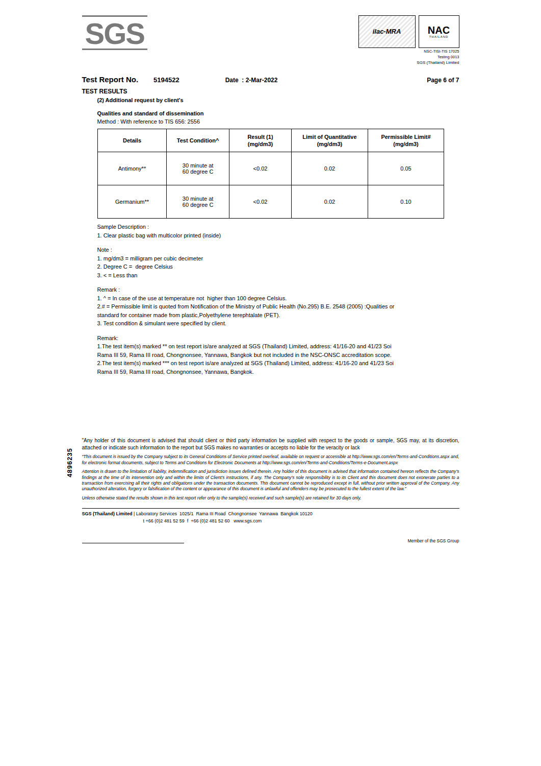SGS
ilac-MRA
NAC THAILAND
NSC-TISI-TIS 17025
Testing 0013
SGS (Thailand) Limited
Test Report No. 5194522 Date : 2-Mar-2022 Page 6 of 7
TEST RESULTS
(2) Additional request by client's
Qualities and standard of dissemination
Method : With reference to TIS 656: 2556
| Details | Test Condition^ | Result (1) (mg/dm3) | Limit of Quantitative (mg/dm3) | Permissible Limit# (mg/dm3) |
| --- | --- | --- | --- | --- |
| Antimony** | 30 minute at 60 degree C | <0.02 | 0.02 | 0.05 |
| Germanium** | 30 minute at 60 degree C | <0.02 | 0.02 | 0.10 |
Sample Description :
1. Clear plastic bag with multicolor printed (inside)
Note :
1. mg/dm3 = milligram per cubic decimeter
2. Degree C = degree Celsius
3. < = Less than
Remark :
1. ^ = In case of the use at temperature not higher than 100 degree Celsius.
2.# = Permissible limit is quoted from Notification of the Ministry of Public Health (No.295) B.E. 2548 (2005) :Qualities or
standard for container made from plastic,Polyethylene terephtalate (PET).
3. Test condition & simulant were specified by client.
Remark:
1.The test item(s) marked ** on test report is/are analyzed at SGS (Thailand) Limited, address: 41/16-20 and 41/23 Soi
Rama III 59, Rama III road, Chongnonsee, Yannawa, Bangkok but not included in the NSC-ONSC accreditation scope.
2.The test item(s) marked *** on test report is/are analyzed at SGS (Thailand) Limited, address: 41/16-20 and 41/23 Soi
Rama III 59, Rama III road, Chongnonsee, Yannawa, Bangkok.
4896235
"Any holder of this document is advised that should client or third party information be supplied with respect to the goods or sample, SGS may, at its discretion, attached or indicate such information to the report but SGS makes no warranties or accepts no liable for the veracity or lack
“This document is issued by the Company subject to its General Conditions of Service printed overleaf, available on request or accessible at http://www.sgs.com/en/Terms-and-Conditions.aspx and, for electronic format documents, subject to Terms and Conditions for Electronic Documents at http://www.sgs.com/en/Terms-and-Conditions/Terms-e-Document.aspx
Attention is drawn to the limitation of liability, indemnification and jurisdiction issues defined therein. Any holder of this document is advised that information contained hereon reflects the Company’s findings at the time of its intervention only and within the limits of Client’s instructions, if any. The Company’s sole responsibility is to its Client and this document does not exonerate parties to a transaction from exercising all their rights and obligations under the transaction documents. This document cannot be reproduced except in full, without prior written approval of the Company. Any unauthorized alteration, forgery or falsification of the content or appearance of this document is unlawful and offenders may be prosecuted to the fullest extent of the law.”
Unless otherwise stated the results shown in this test report refer only to the sample(s) received and such sample(s) are retained for 30 days only.
SGS (Thailand) Limited | Laboratory Services 1025/1 Rama III Road Chongnonsee Yannawa Bangkok 10120
t +66 (0)2 481 52 59 f +66 (0)2 481 52 60 www.sgs.com
Member of the SGS Group